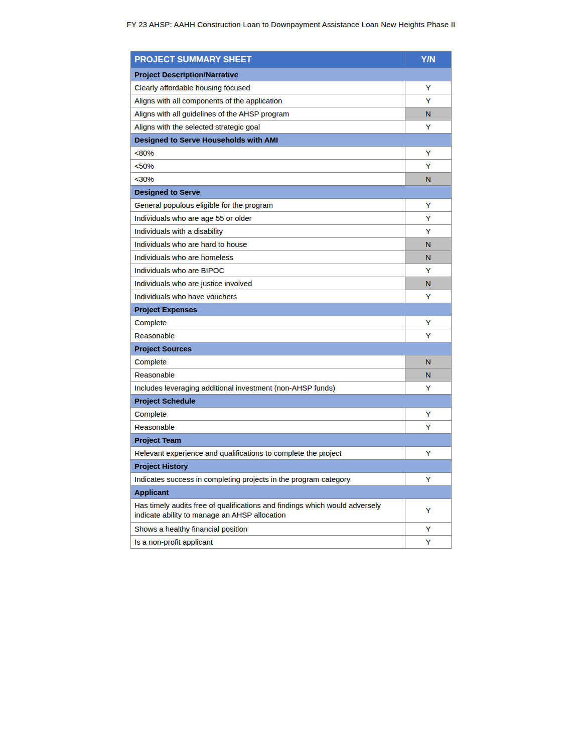FY 23 AHSP: AAHH Construction Loan to Downpayment Assistance Loan New Heights Phase II
| PROJECT SUMMARY SHEET | Y/N |
| Project Description/Narrative |
| Clearly affordable housing focused | Y |
| Aligns with all components of the application | Y |
| Aligns with all guidelines of the AHSP program | N |
| Aligns with the selected strategic goal | Y |
| Designed to Serve Households with AMI |
| <80% | Y |
| <50% | Y |
| <30% | N |
| Designed to Serve |
| General populous eligible for the program | Y |
| Individuals who are age 55 or older | Y |
| Individuals with a disability | Y |
| Individuals who are hard to house | N |
| Individuals who are homeless | N |
| Individuals who are BIPOC | Y |
| Individuals who are justice involved | N |
| Individuals who have vouchers | Y |
| Project Expenses |
| Complete | Y |
| Reasonable | Y |
| Project Sources |
| Complete | N |
| Reasonable | N |
| Includes leveraging additional investment (non-AHSP funds) | Y |
| Project Schedule |
| Complete | Y |
| Reasonable | Y |
| Project Team |
| Relevant experience and qualifications to complete the project | Y |
| Project History |
| Indicates success in completing projects in the program category | Y |
| Applicant |
| Has timely audits free of qualifications and findings which would adversely indicate ability to manage an AHSP allocation | Y |
| Shows a healthy financial position | Y |
| Is a non-profit applicant | Y |